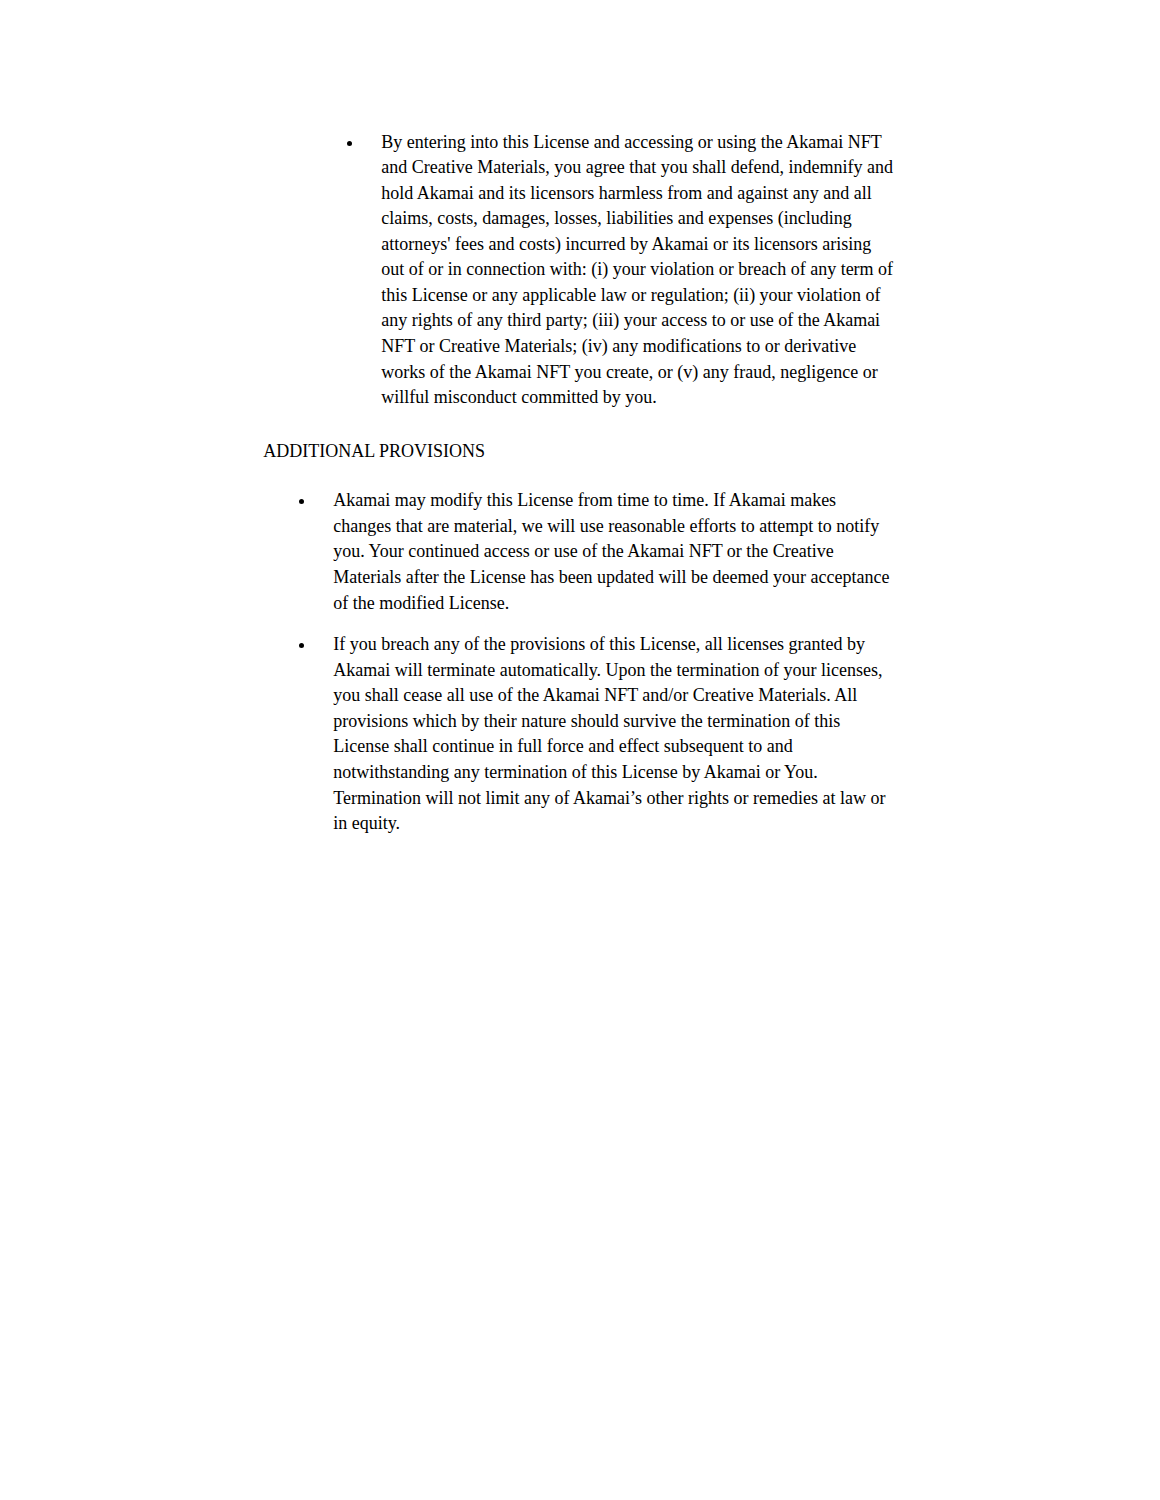By entering into this License and accessing or using the Akamai NFT and Creative Materials, you agree that you shall defend, indemnify and hold Akamai and its licensors harmless from and against any and all claims, costs, damages, losses, liabilities and expenses (including attorneys' fees and costs) incurred by Akamai or its licensors arising out of or in connection with: (i) your violation or breach of any term of this License or any applicable law or regulation; (ii) your violation of any rights of any third party; (iii) your access to or use of the Akamai NFT or Creative Materials; (iv) any modifications to or derivative works of the Akamai NFT you create, or (v) any fraud, negligence or willful misconduct committed by you.
ADDITIONAL PROVISIONS
Akamai may modify this License from time to time. If Akamai makes changes that are material, we will use reasonable efforts to attempt to notify you. Your continued access or use of the Akamai NFT or the Creative Materials after the License has been updated will be deemed your acceptance of the modified License.
If you breach any of the provisions of this License, all licenses granted by Akamai will terminate automatically. Upon the termination of your licenses, you shall cease all use of the Akamai NFT and/or Creative Materials. All provisions which by their nature should survive the termination of this License shall continue in full force and effect subsequent to and notwithstanding any termination of this License by Akamai or You. Termination will not limit any of Akamai’s other rights or remedies at law or in equity.